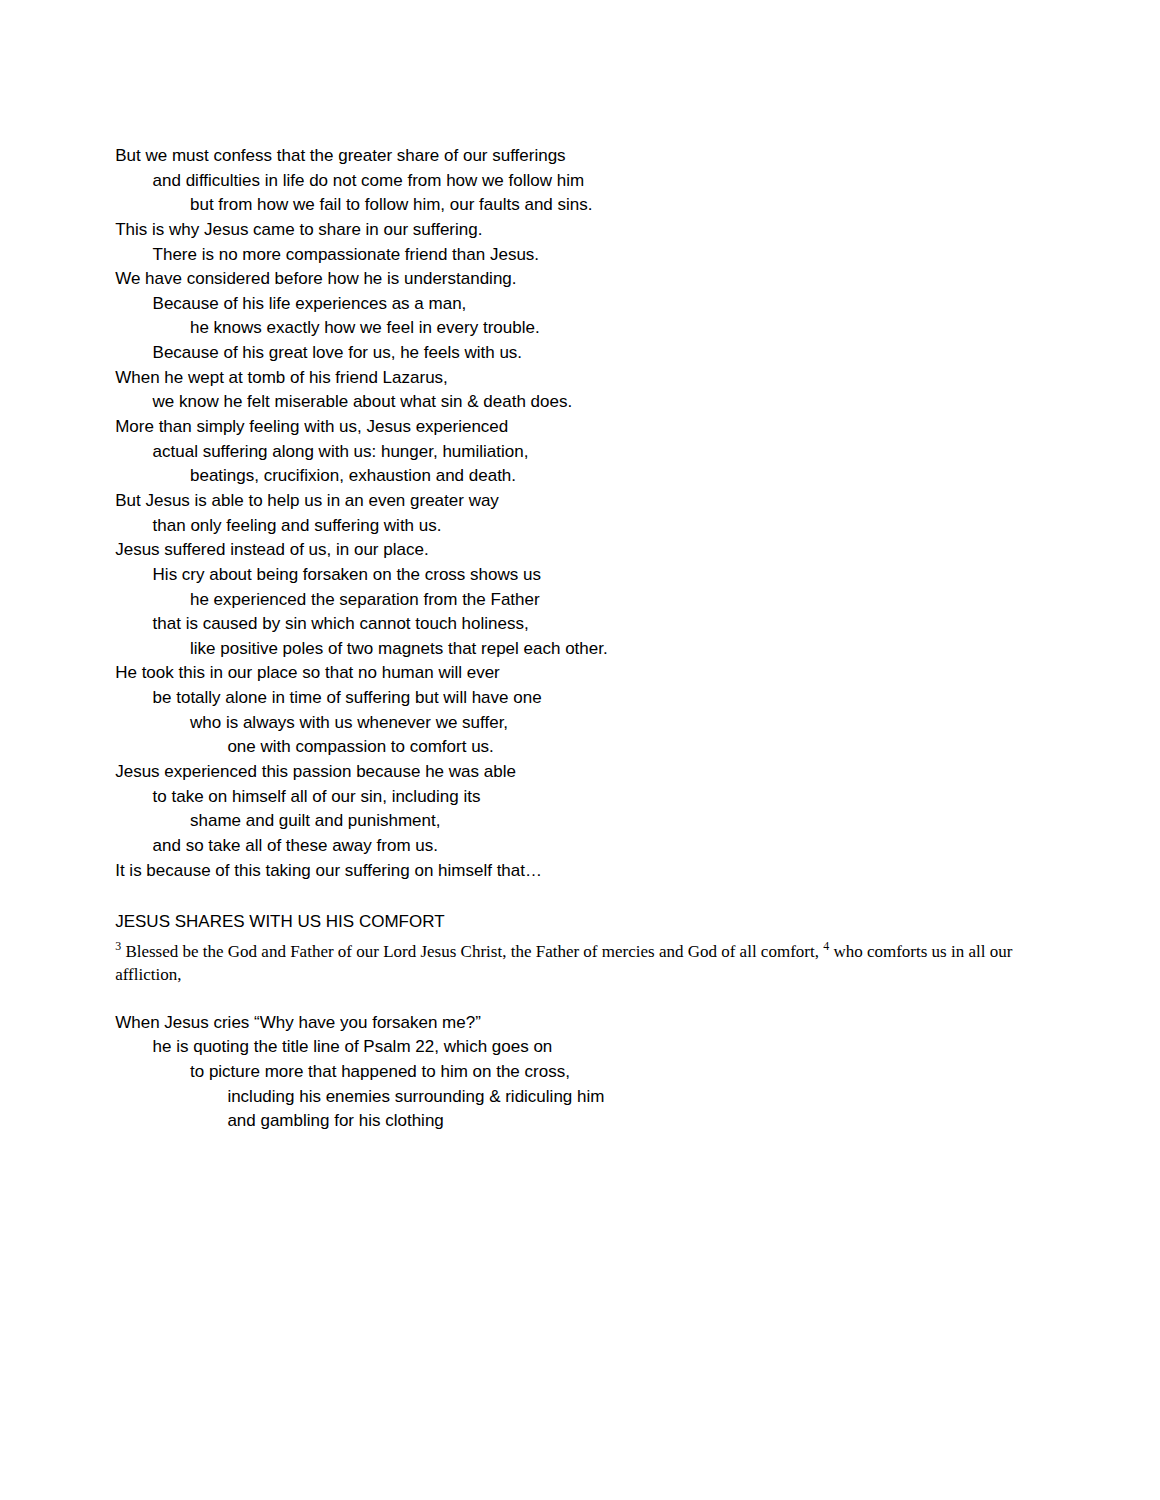But we must confess that the greater share of our sufferings
and difficulties in life do not come from how we follow him
but from how we fail to follow him, our faults and sins.
This is why Jesus came to share in our suffering.
There is no more compassionate friend than Jesus.
We have considered before how he is understanding.
Because of his life experiences as a man,
he knows exactly how we feel in every trouble.
Because of his great love for us, he feels with us.
When he wept at tomb of his friend Lazarus,
we know he felt miserable about what sin & death does.
More than simply feeling with us, Jesus experienced
actual suffering along with us: hunger, humiliation,
beatings, crucifixion, exhaustion and death.
But Jesus is able to help us in an even greater way
than only feeling and suffering with us.
Jesus suffered instead of us, in our place.
His cry about being forsaken on the cross shows us
he experienced the separation from the Father
that is caused by sin which cannot touch holiness,
like positive poles of two magnets that repel each other.
He took this in our place so that no human will ever
be totally alone in time of suffering but will have one
who is always with us whenever we suffer,
one with compassion to comfort us.
Jesus experienced this passion because he was able
to take on himself all of our sin, including its
shame and guilt and punishment,
and so take all of these away from us.
It is because of this taking our suffering on himself that…
JESUS SHARES WITH US HIS COMFORT
3 Blessed be the God and Father of our Lord Jesus Christ, the Father of mercies and God of all comfort, 4 who comforts us in all our affliction,
When Jesus cries “Why have you forsaken me?”
he is quoting the title line of Psalm 22, which goes on
to picture more that happened to him on the cross,
including his enemies surrounding & ridiculing him
and gambling for his clothing